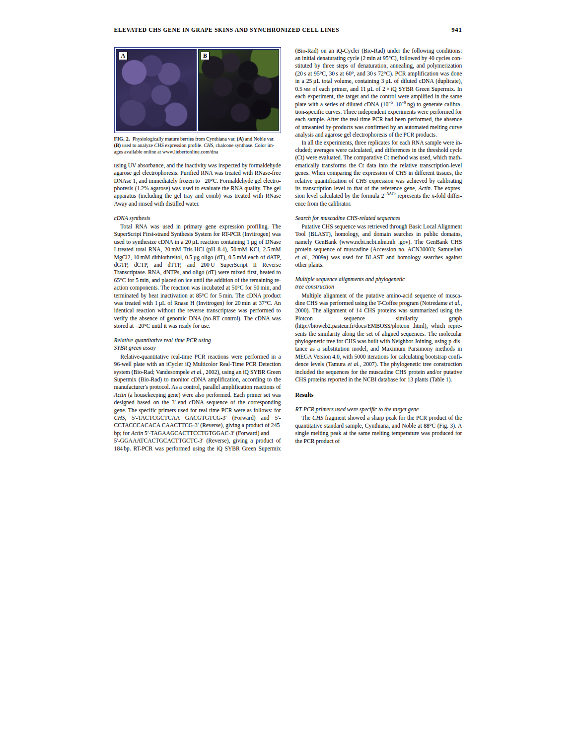Elevated CHS Gene in Grape Skins and Synchronized Cell Lines
941
A
B
FIG. 2. Physiologically mature berries from Cynthiana var. (A) and Noble var. (B) used to analyze CHS expression profile. CHS, chalcone synthase. Color images available online at www.liebertonline.com/dna
using UV absorbance, and the inactivity was inspected by formaldehyde agarose gel electrophoresis. Purified RNA was treated with RNase-free DNAse 1, and immediately frozen to −20°C. Formaldehyde gel electrophoresis (1.2% agarose) was used to evaluate the RNA quality. The gel apparatus (including the gel tray and comb) was treated with RNase Away and rinsed with distilled water.
cDNA synthesis
Total RNA was used in primary gene expression profiling. The SuperScript First-strand Synthesis System for RT-PCR (Invitrogen) was used to synthesize cDNA in a 20 µL reaction containing 1 µg of DNase I-treated total RNA, 20 mM Tris-HCl (pH 8.4), 50 mM KCl, 2.5 mM MgCl2, 10 mM dithiothreitol, 0.5 µg oligo (dT), 0.5 mM each of dATP, dGTP, dCTP, and dTTP, and 200 U SuperScript II Reverse Transcriptase. RNA, dNTPs, and oligo (dT) were mixed first, heated to 65°C for 5 min, and placed on ice until the addition of the remaining reaction components. The reaction was incubated at 50°C for 50 min, and terminated by heat inactivation at 85°C for 5 min. The cDNA product was treated with 1 µL of Rnase H (Invitrogen) for 20 min at 37°C. An identical reaction without the reverse transcriptase was performed to verify the absence of genomic DNA (no-RT control). The cDNA was stored at −20°C until it was ready for use.
Relative-quantitative real-time PCR using
SYBR green assay
Relative-quantitative real-time PCR reactions were performed in a 96-well plate with an iCycler iQ Multicolor Real-Time PCR Detection system (Bio-Rad; Vandesompele et al., 2002), using an iQ SYBR Green Supermix (Bio-Rad) to monitor cDNA amplification, according to the manufacturer's protocol. As a control, parallel amplification reactions of Actin (a housekeeping gene) were also performed. Each primer set was designed based on the 3′-end cDNA sequence of the corresponding gene. The specific primers used for real-time PCR were as follows: for CHS, 5′-TACTCGCTCAA GACGTGTCG-3′ (Forward) and 5′-CCTACCCACACA CAACTTCG-3′ (Reverse), giving a product of 245 bp; for Actin 5′-TAGAAGCACTTCCTGTGGAC-3′ (Forward) and
5′-GGAAATCACTGCACTTGCTC-3′ (Reverse), giving a product of 184 bp. RT-PCR was performed using the iQ SYBR Green Supermix (Bio-Rad) on an iQ-Cycler (Bio-Rad) under the following conditions: an initial denaturating cycle (2 min at 95°C), followed by 40 cycles constituted by three steps of denaturation, annealing, and polymerization (20 s at 95°C, 30 s at 60°, and 30 s 72°C). PCR amplification was done in a 25 µL total volume, containing 3 µL of diluted cDNA (duplicate), 0.5 µm of each primer, and 11 µL of 2 × iQ SYBR Green Supermix. In each experiment, the target and the control were amplified in the same plate with a series of diluted cDNA (10−5–10−9 ng) to generate calibration-specific curves. Three independent experiments were performed for each sample. After the real-time PCR had been performed, the absence of unwanted by-products was confirmed by an automated melting curve analysis and agarose gel electrophoresis of the PCR products.
In all the experiments, three replicates for each RNA sample were included; averages were calculated, and differences in the threshold cycle (Ct) were evaluated. The comparative Ct method was used, which mathematically transforms the Ct data into the relative transcription-level genes. When comparing the expression of CHS in different tissues, the relative quantification of CHS expression was achieved by calibrating its transcription level to that of the reference gene, Actin. The expression level calculated by the formula 2−ΔΔCt represents the x-fold difference from the calibrator.
Search for muscadine CHS-related sequences
Putative CHS sequence was retrieved through Basic Local Alignment Tool (BLAST), homology, and domain searches in public domains, namely GenBank (www.ncbi.ncbi.nlm.nih .gov). The GenBank CHS protein sequence of muscadine (Accession no. ACN30003; Samuelian et al., 2009a) was used for BLAST and homology searches against other plants.
Multiple sequence alignments and phylogenetic
tree construction
Multiple alignment of the putative amino-acid sequence of muscadine CHS was performed using the T-Coffee program (Notredame et al., 2000). The alignment of 14 CHS proteins was summarized using the Plotcon sequence similarity graph (http://bioweb2.pasteur.fr/docs/EMBOSS/plotcon .html), which represents the similarity along the set of aligned sequences. The molecular phylogenetic tree for CHS was built with Neighbor Joining, using p-distance as a substitution model, and Maximum Parsimony methods in MEGA Version 4.0, with 5000 iterations for calculating bootstrap confidence levels (Tamura et al., 2007). The phylogenetic tree construction included the sequences for the muscadine CHS protein and/or putative CHS proteins reported in the NCBI database for 13 plants (Table 1).
Results
RT-PCR primers used were specific to the target gene
The CHS fragment showed a sharp peak for the PCR product of the quantitative standard sample, Cynthiana, and Noble at 88°C (Fig. 3). A single melting peak at the same melting temperature was produced for the PCR product of